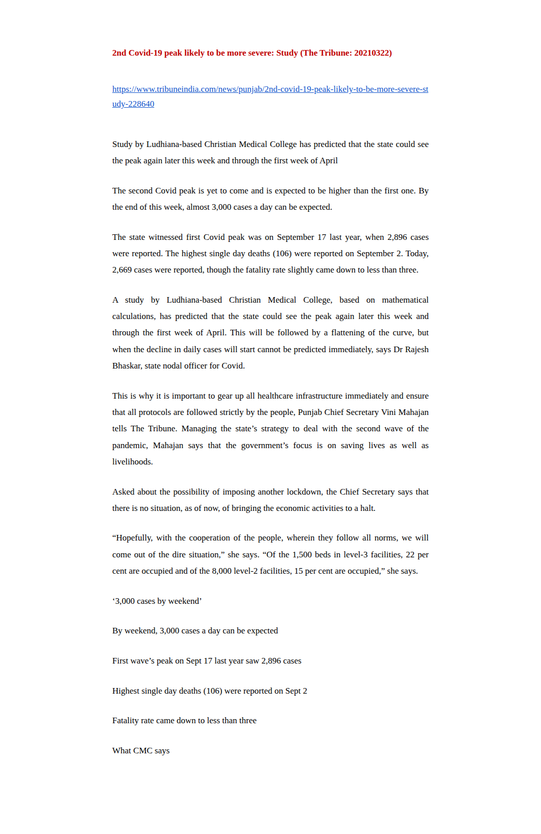2nd Covid-19 peak likely to be more severe: Study (The Tribune: 20210322)
https://www.tribuneindia.com/news/punjab/2nd-covid-19-peak-likely-to-be-more-severe-study-228640
Study by Ludhiana-based Christian Medical College has predicted that the state could see the peak again later this week and through the first week of April
The second Covid peak is yet to come and is expected to be higher than the first one. By the end of this week, almost 3,000 cases a day can be expected.
The state witnessed first Covid peak was on September 17 last year, when 2,896 cases were reported. The highest single day deaths (106) were reported on September 2. Today, 2,669 cases were reported, though the fatality rate slightly came down to less than three.
A study by Ludhiana-based Christian Medical College, based on mathematical calculations, has predicted that the state could see the peak again later this week and through the first week of April. This will be followed by a flattening of the curve, but when the decline in daily cases will start cannot be predicted immediately, says Dr Rajesh Bhaskar, state nodal officer for Covid.
This is why it is important to gear up all healthcare infrastructure immediately and ensure that all protocols are followed strictly by the people, Punjab Chief Secretary Vini Mahajan tells The Tribune. Managing the state’s strategy to deal with the second wave of the pandemic, Mahajan says that the government’s focus is on saving lives as well as livelihoods.
Asked about the possibility of imposing another lockdown, the Chief Secretary says that there is no situation, as of now, of bringing the economic activities to a halt.
“Hopefully, with the cooperation of the people, wherein they follow all norms, we will come out of the dire situation,” she says. “Of the 1,500 beds in level-3 facilities, 22 per cent are occupied and of the 8,000 level-2 facilities, 15 per cent are occupied,” she says.
‘3,000 cases by weekend’
By weekend, 3,000 cases a day can be expected
First wave’s peak on Sept 17 last year saw 2,896 cases
Highest single day deaths (106) were reported on Sept 2
Fatality rate came down to less than three
What CMC says